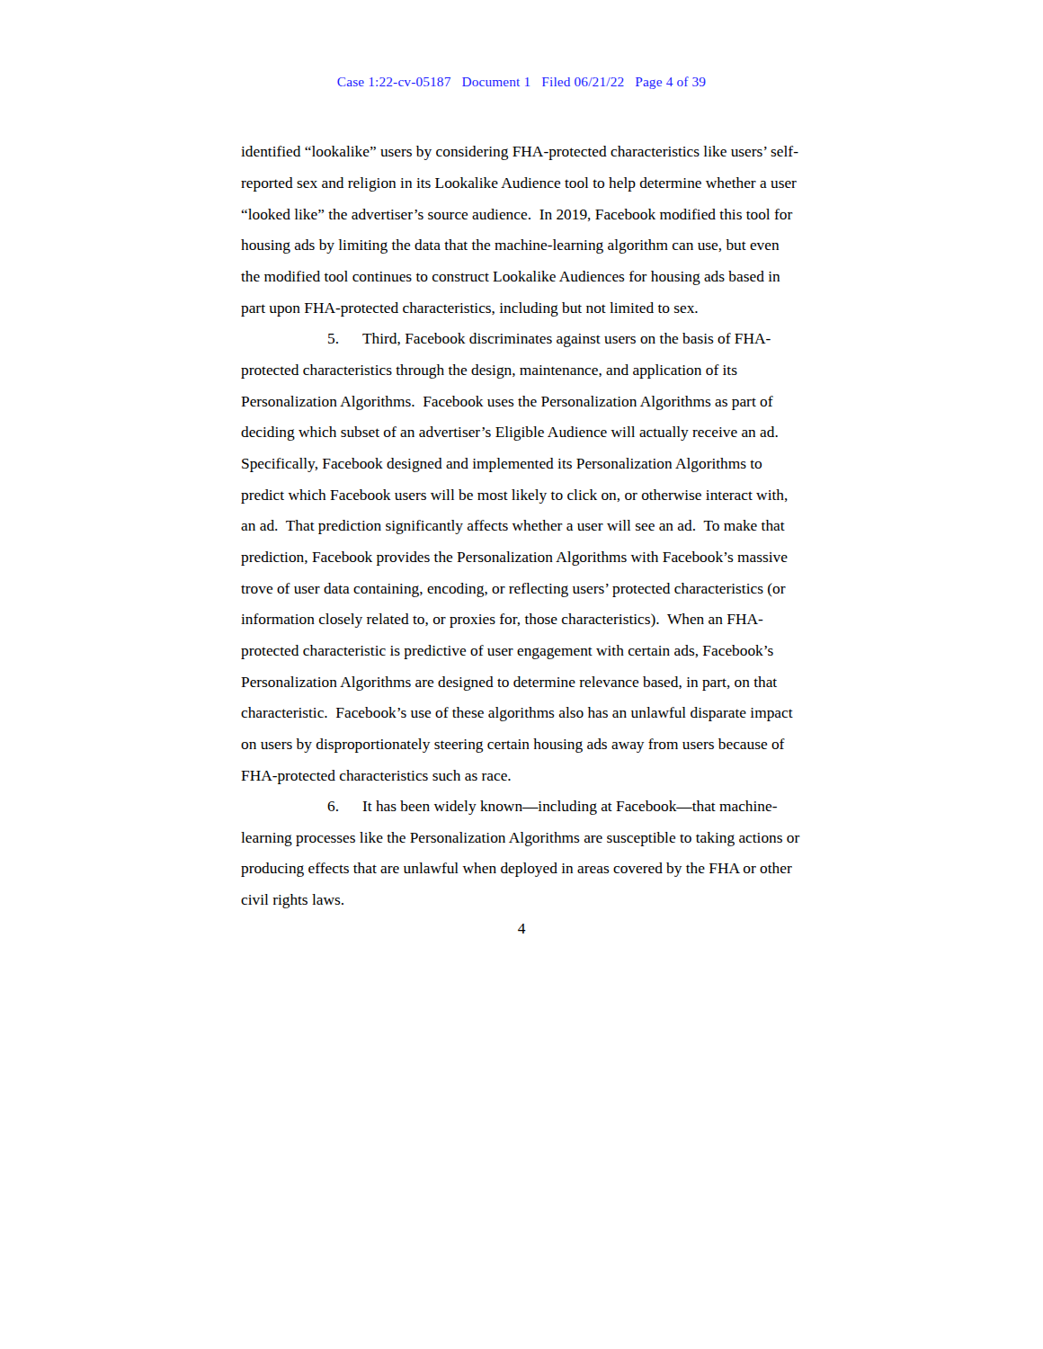Case 1:22-cv-05187 Document 1 Filed 06/21/22 Page 4 of 39
identified “lookalike” users by considering FHA-protected characteristics like users’ self-reported sex and religion in its Lookalike Audience tool to help determine whether a user “looked like” the advertiser’s source audience. In 2019, Facebook modified this tool for housing ads by limiting the data that the machine-learning algorithm can use, but even the modified tool continues to construct Lookalike Audiences for housing ads based in part upon FHA-protected characteristics, including but not limited to sex.
5. Third, Facebook discriminates against users on the basis of FHA-protected characteristics through the design, maintenance, and application of its Personalization Algorithms. Facebook uses the Personalization Algorithms as part of deciding which subset of an advertiser’s Eligible Audience will actually receive an ad. Specifically, Facebook designed and implemented its Personalization Algorithms to predict which Facebook users will be most likely to click on, or otherwise interact with, an ad. That prediction significantly affects whether a user will see an ad. To make that prediction, Facebook provides the Personalization Algorithms with Facebook’s massive trove of user data containing, encoding, or reflecting users’ protected characteristics (or information closely related to, or proxies for, those characteristics). When an FHA-protected characteristic is predictive of user engagement with certain ads, Facebook’s Personalization Algorithms are designed to determine relevance based, in part, on that characteristic. Facebook’s use of these algorithms also has an unlawful disparate impact on users by disproportionately steering certain housing ads away from users because of FHA-protected characteristics such as race.
6. It has been widely known—including at Facebook—that machine-learning processes like the Personalization Algorithms are susceptible to taking actions or producing effects that are unlawful when deployed in areas covered by the FHA or other civil rights laws.
4